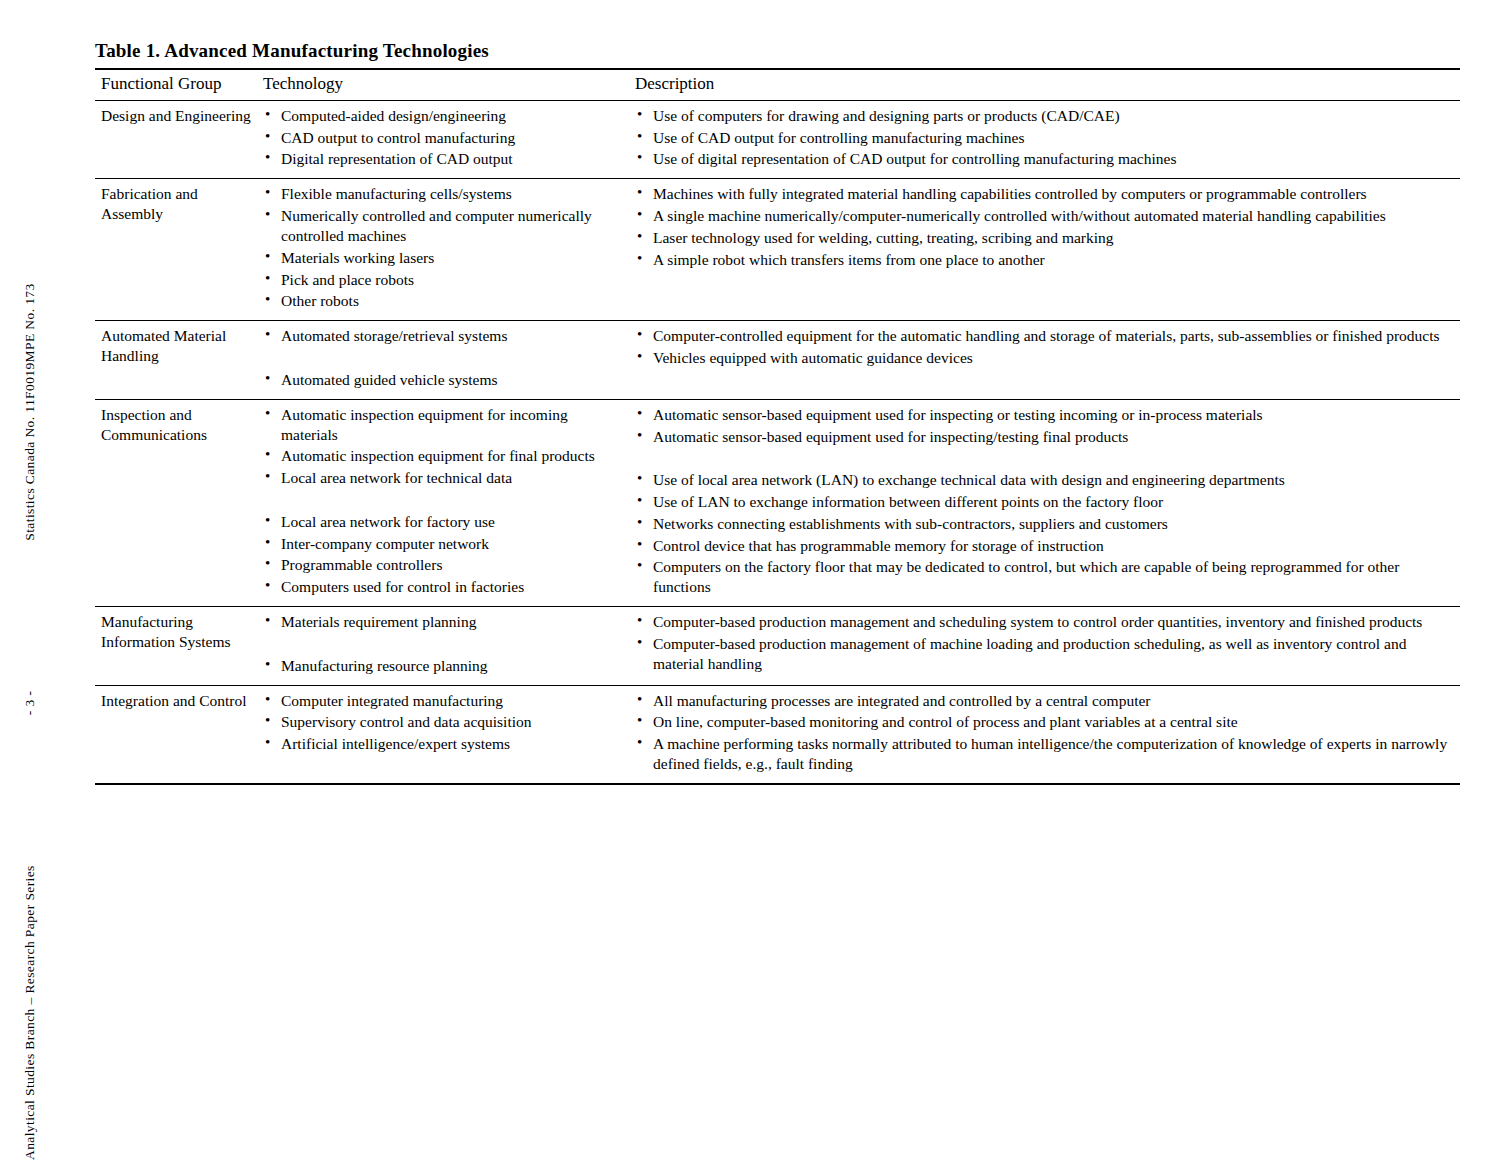Analytical Studies Branch – Research Paper Series - 3 - Statistics Canada No. 11F0019MPE No. 173
Table 1. Advanced Manufacturing Technologies
| Functional Group | Technology | Description |
| --- | --- | --- |
| Design and Engineering | Computed-aided design/engineering CAD output to control manufacturing Digital representation of CAD output | Use of computers for drawing and designing parts or products (CAD/CAE) Use of CAD output for controlling manufacturing machines Use of digital representation of CAD output for controlling manufacturing machines |
| Fabrication and Assembly | Flexible manufacturing cells/systems Numerically controlled and computer numerically controlled machines Materials working lasers Pick and place robots Other robots | Machines with fully integrated material handling capabilities controlled by computers or programmable controllers A single machine numerically/computer-numerically controlled with/without automated material handling capabilities Laser technology used for welding, cutting, treating, scribing and marking A simple robot which transfers items from one place to another |
| Automated Material Handling | Automated storage/retrieval systems Automated guided vehicle systems | Computer-controlled equipment for the automatic handling and storage of materials, parts, sub-assemblies or finished products Vehicles equipped with automatic guidance devices |
| Inspection and Communications | Automatic inspection equipment for incoming materials Automatic inspection equipment for final products Local area network for technical data Local area network for factory use Inter-company computer network Programmable controllers Computers used for control in factories | Automatic sensor-based equipment used for inspecting or testing incoming or in-process materials Automatic sensor-based equipment used for inspecting/testing final products Use of local area network (LAN) to exchange technical data with design and engineering departments Use of LAN to exchange information between different points on the factory floor Networks connecting establishments with sub-contractors, suppliers and customers Control device that has programmable memory for storage of instruction Computers on the factory floor that may be dedicated to control, but which are capable of being reprogrammed for other functions |
| Manufacturing Information Systems | Materials requirement planning Manufacturing resource planning | Computer-based production management and scheduling system to control order quantities, inventory and finished products Computer-based production management of machine loading and production scheduling, as well as inventory control and material handling |
| Integration and Control | Computer integrated manufacturing Supervisory control and data acquisition Artificial intelligence/expert systems | All manufacturing processes are integrated and controlled by a central computer On line, computer-based monitoring and control of process and plant variables at a central site A machine performing tasks normally attributed to human intelligence/the computerization of knowledge of experts in narrowly defined fields, e.g., fault finding |